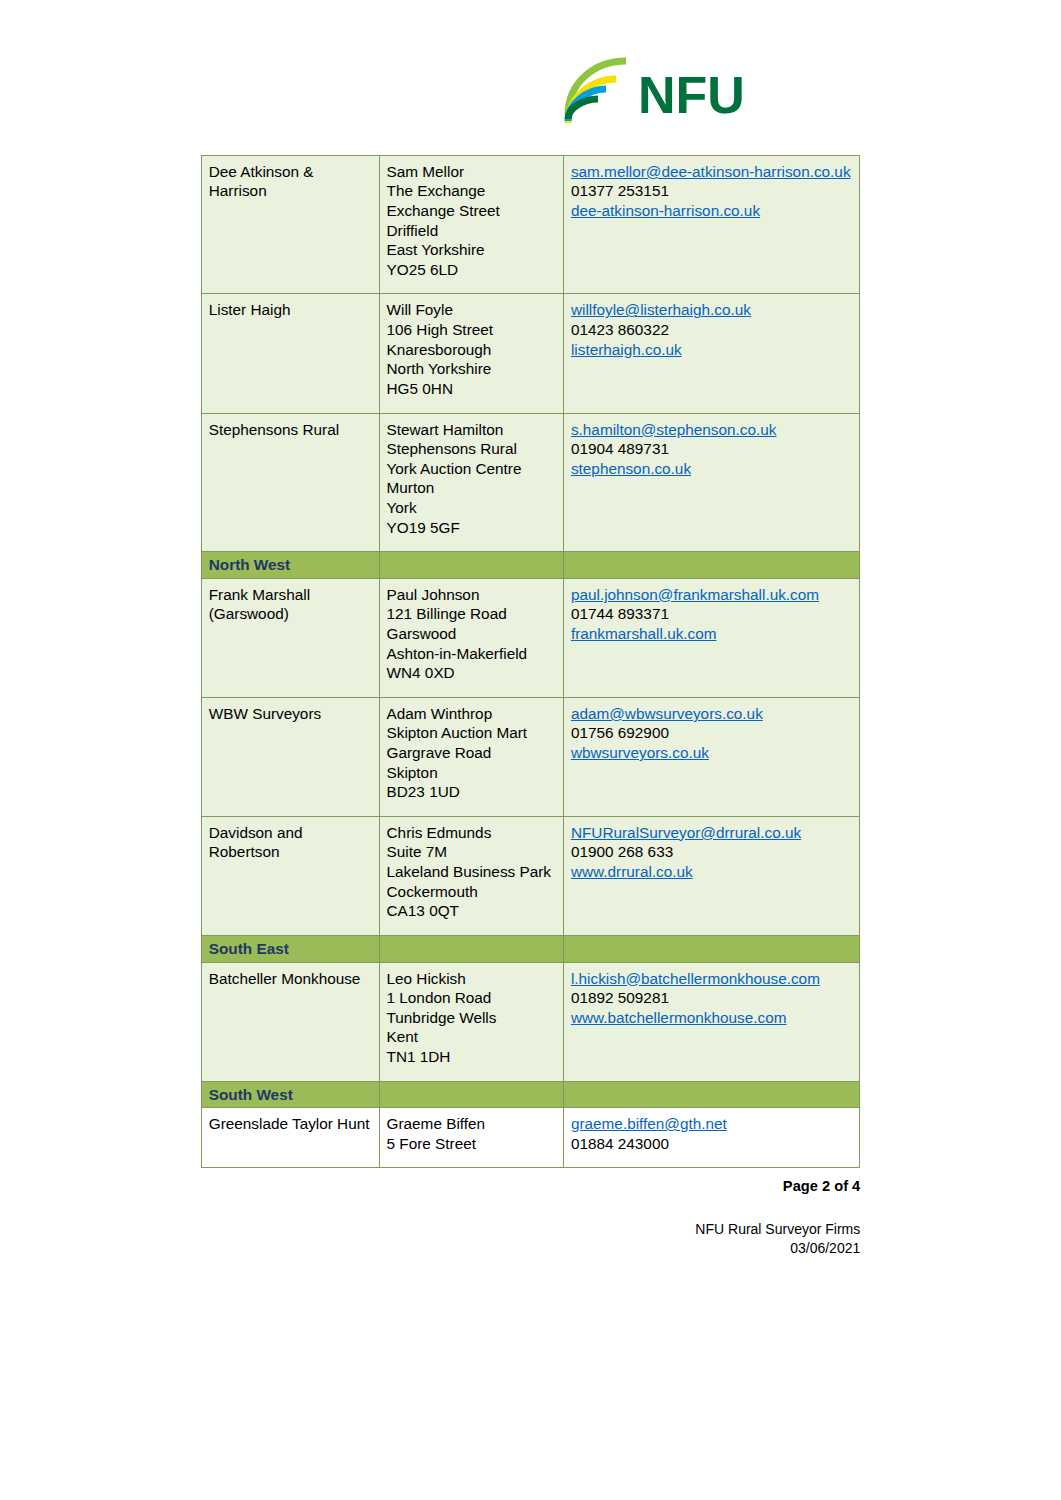NFU
| Dee Atkinson & Harrison | Sam Mellor The Exchange Exchange Street Driffield East Yorkshire YO25 6LD | sam.mellor@dee-atkinson-harrison.co.uk 01377 253151 dee-atkinson-harrison.co.uk |
| Lister Haigh | Will Foyle 106 High Street Knaresborough North Yorkshire HG5 0HN | willfoyle@listerhaigh.co.uk 01423 860322 listerhaigh.co.uk |
| Stephensons Rural | Stewart Hamilton Stephensons Rural York Auction Centre Murton York YO19 5GF | s.hamilton@stephenson.co.uk 01904 489731 stephenson.co.uk |
| North West | | |
| Frank Marshall (Garswood) | Paul Johnson 121 Billinge Road Garswood Ashton-in-Makerfield WN4 0XD | paul.johnson@frankmarshall.uk.com 01744 893371 frankmarshall.uk.com |
| WBW Surveyors | Adam Winthrop Skipton Auction Mart Gargrave Road Skipton BD23 1UD | adam@wbwsurveyors.co.uk 01756 692900 wbwsurveyors.co.uk |
| Davidson and Robertson | Chris Edmunds Suite 7M Lakeland Business Park Cockermouth CA13 0QT | NFURuralSurveyor@drrural.co.uk 01900 268 633 www.drrural.co.uk |
| South East | | |
| Batcheller Monkhouse | Leo Hickish 1 London Road Tunbridge Wells Kent TN1 1DH | l.hickish@batchellermonkhouse.com 01892 509281 www.batchellermonkhouse.com |
| South West | | |
| Greenslade Taylor Hunt | Graeme Biffen 5 Fore Street | graeme.biffen@gth.net 01884 243000 |
Page 2 of 4
NFU Rural Surveyor Firms
03/06/2021